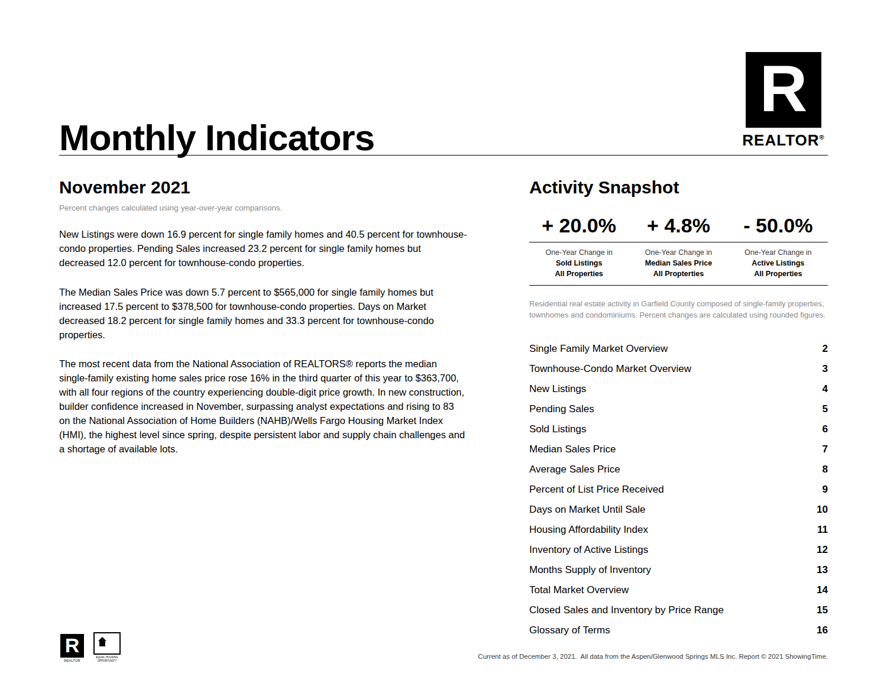Monthly Indicators
REALTOR®
November 2021
Percent changes calculated using year-over-year comparisons.
New Listings were down 16.9 percent for single family homes and 40.5 percent for townhouse-condo properties. Pending Sales increased 23.2 percent for single family homes but decreased 12.0 percent for townhouse-condo properties.
The Median Sales Price was down 5.7 percent to $565,000 for single family homes but increased 17.5 percent to $378,500 for townhouse-condo properties. Days on Market decreased 18.2 percent for single family homes and 33.3 percent for townhouse-condo properties.
The most recent data from the National Association of REALTORS® reports the median single-family existing home sales price rose 16% in the third quarter of this year to $363,700, with all four regions of the country experiencing double-digit price growth. In new construction, builder confidence increased in November, surpassing analyst expectations and rising to 83 on the National Association of Home Builders (NAHB)/Wells Fargo Housing Market Index (HMI), the highest level since spring, despite persistent labor and supply chain challenges and a shortage of available lots.
Activity Snapshot
| + 20.0% | + 4.8% | - 50.0% |
| One-Year Change in Sold Listings All Properties | One-Year Change in Median Sales Price All Propterties | One-Year Change in Active Listings All Properties |
Residential real estate activity in Garfield County composed of single-family properties, townhomes and condominiums. Percent changes are calculated using rounded figures.
| Single Family Market Overview | 2 |
| Townhouse-Condo Market Overview | 3 |
| New Listings | 4 |
| Pending Sales | 5 |
| Sold Listings | 6 |
| Median Sales Price | 7 |
| Average Sales Price | 8 |
| Percent of List Price Received | 9 |
| Days on Market Until Sale | 10 |
| Housing Affordability Index | 11 |
| Inventory of Active Listings | 12 |
| Months Supply of Inventory | 13 |
| Total Market Overview | 14 |
| Closed Sales and Inventory by Price Range | 15 |
| Glossary of Terms | 16 |
REALTOR
EQUAL HOUSING
OPPORTUNITY
Current as of December 3, 2021. All data from the Aspen/Glenwood Springs MLS Inc. Report © 2021 ShowingTime.